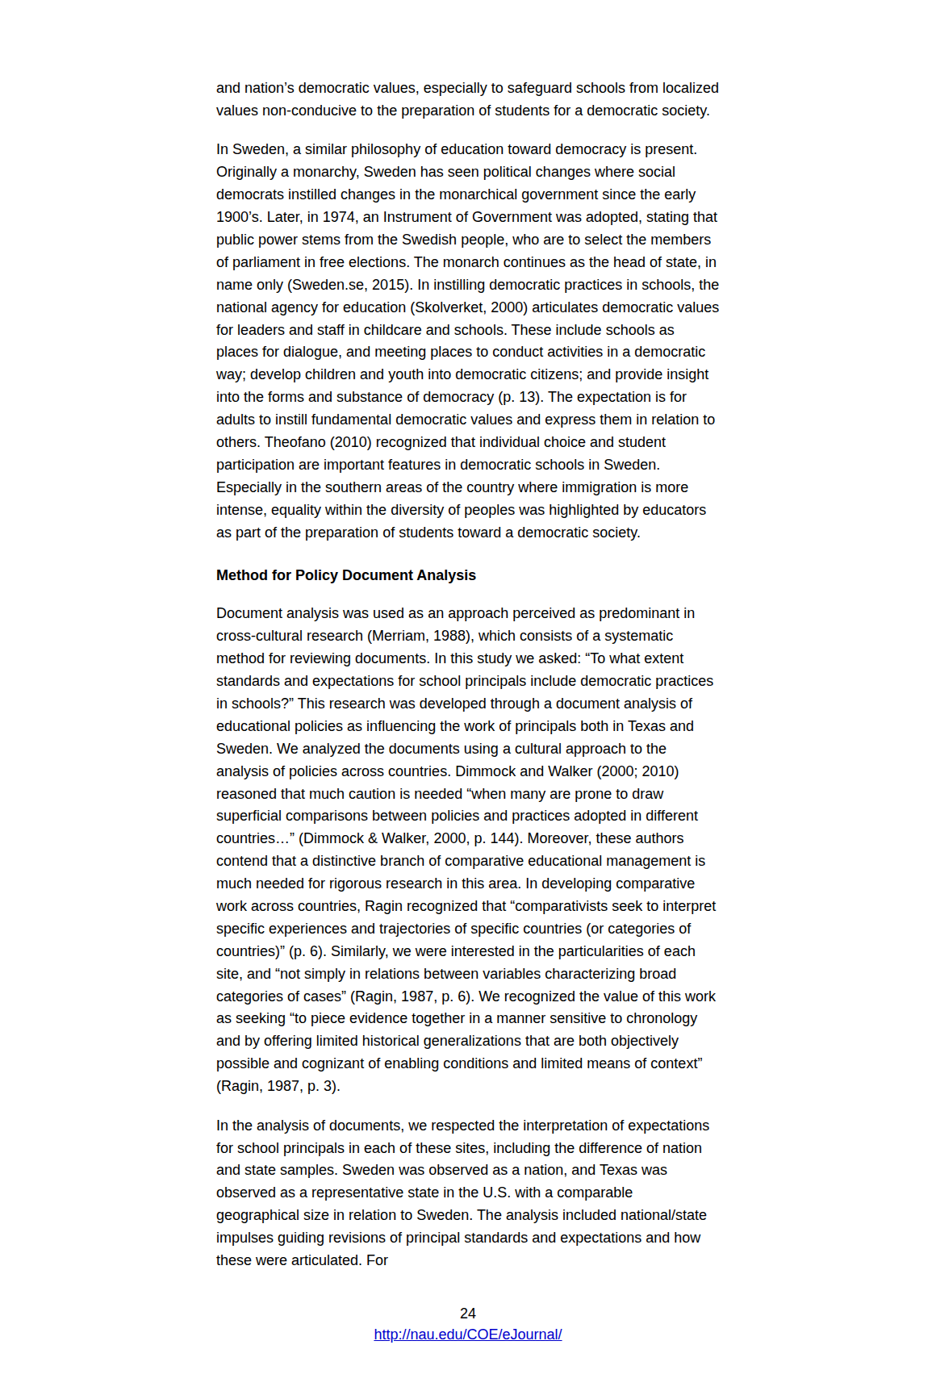and nation’s democratic values, especially to safeguard schools from localized values non-conducive to the preparation of students for a democratic society.
In Sweden, a similar philosophy of education toward democracy is present. Originally a monarchy, Sweden has seen political changes where social democrats instilled changes in the monarchical government since the early 1900’s. Later, in 1974, an Instrument of Government was adopted, stating that public power stems from the Swedish people, who are to select the members of parliament in free elections. The monarch continues as the head of state, in name only (Sweden.se, 2015). In instilling democratic practices in schools, the national agency for education (Skolverket, 2000) articulates democratic values for leaders and staff in childcare and schools. These include schools as places for dialogue, and meeting places to conduct activities in a democratic way; develop children and youth into democratic citizens; and provide insight into the forms and substance of democracy (p. 13). The expectation is for adults to instill fundamental democratic values and express them in relation to others. Theofano (2010) recognized that individual choice and student participation are important features in democratic schools in Sweden. Especially in the southern areas of the country where immigration is more intense, equality within the diversity of peoples was highlighted by educators as part of the preparation of students toward a democratic society.
Method for Policy Document Analysis
Document analysis was used as an approach perceived as predominant in cross-cultural research (Merriam, 1988), which consists of a systematic method for reviewing documents. In this study we asked: “To what extent standards and expectations for school principals include democratic practices in schools?” This research was developed through a document analysis of educational policies as influencing the work of principals both in Texas and Sweden. We analyzed the documents using a cultural approach to the analysis of policies across countries. Dimmock and Walker (2000; 2010) reasoned that much caution is needed “when many are prone to draw superficial comparisons between policies and practices adopted in different countries…” (Dimmock & Walker, 2000, p. 144). Moreover, these authors contend that a distinctive branch of comparative educational management is much needed for rigorous research in this area. In developing comparative work across countries, Ragin recognized that “comparativists seek to interpret specific experiences and trajectories of specific countries (or categories of countries)” (p. 6). Similarly, we were interested in the particularities of each site, and “not simply in relations between variables characterizing broad categories of cases” (Ragin, 1987, p. 6). We recognized the value of this work as seeking “to piece evidence together in a manner sensitive to chronology and by offering limited historical generalizations that are both objectively possible and cognizant of enabling conditions and limited means of context” (Ragin, 1987, p. 3).
In the analysis of documents, we respected the interpretation of expectations for school principals in each of these sites, including the difference of nation and state samples. Sweden was observed as a nation, and Texas was observed as a representative state in the U.S. with a comparable geographical size in relation to Sweden. The analysis included national/state impulses guiding revisions of principal standards and expectations and how these were articulated. For
24
http://nau.edu/COE/eJournal/